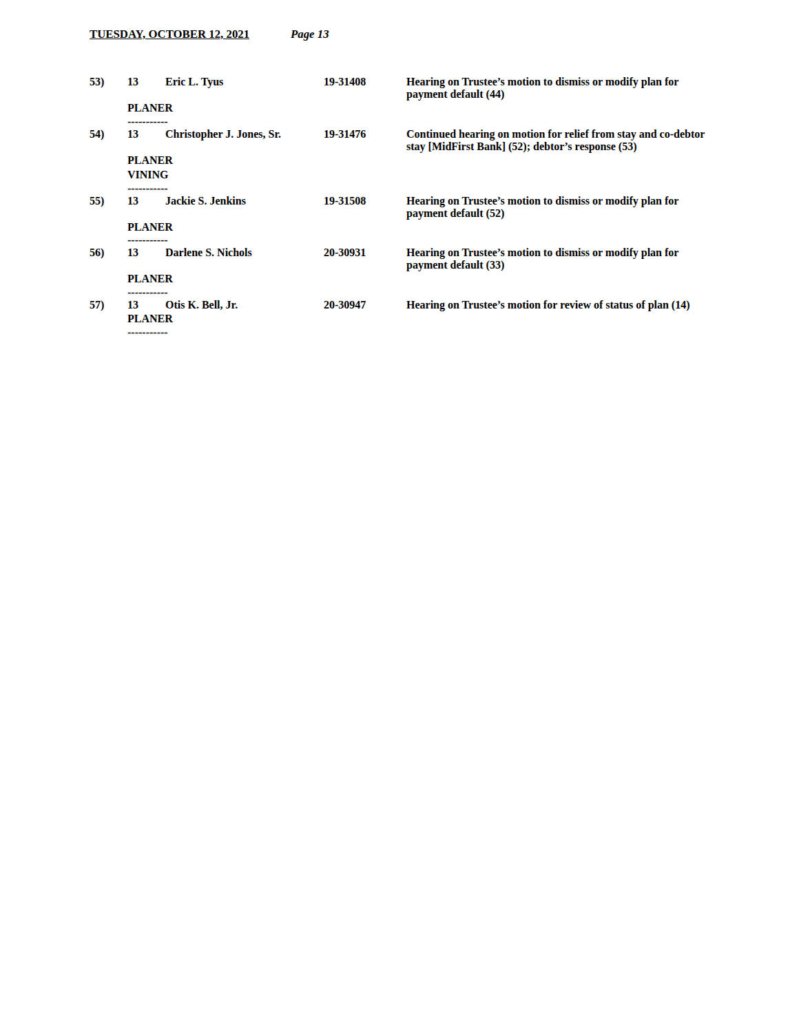TUESDAY, OCTOBER 12, 2021 Page 13
| 53) | 13 | Eric L. Tyus | 19-31408 | Hearing on Trustee’s motion to dismiss or modify plan for payment default (44) |
| | PLANER |
| | ----------- |
| 54) | 13 | Christopher J. Jones, Sr. | 19-31476 | Continued hearing on motion for relief from stay and co-debtor stay [MidFirst Bank] (52); debtor’s response (53) |
| | PLANER VINING |
| | ----------- |
| 55) | 13 | Jackie S. Jenkins | 19-31508 | Hearing on Trustee’s motion to dismiss or modify plan for payment default (52) |
| | PLANER |
| | ----------- |
| 56) | 13 | Darlene S. Nichols | 20-30931 | Hearing on Trustee’s motion to dismiss or modify plan for payment default (33) |
| | PLANER |
| | ----------- |
| 57) | 13 | Otis K. Bell, Jr. | 20-30947 | Hearing on Trustee’s motion for review of status of plan (14) |
| | PLANER |
| | ----------- |